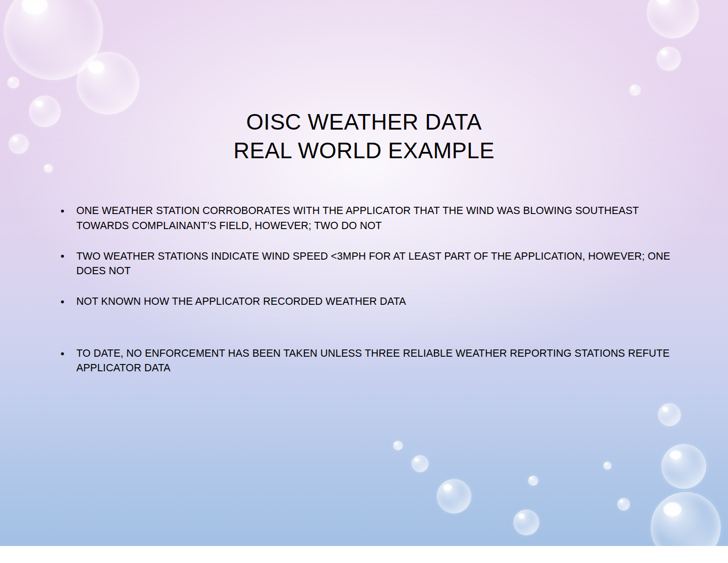OISC WEATHER DATA
REAL WORLD EXAMPLE
ONE WEATHER STATION CORROBORATES WITH THE APPLICATOR THAT THE WIND WAS BLOWING SOUTHEAST TOWARDS COMPLAINANT’S FIELD, HOWEVER; TWO DO NOT
TWO WEATHER STATIONS INDICATE WIND SPEED <3MPH FOR AT LEAST PART OF THE APPLICATION, HOWEVER; ONE DOES NOT
NOT KNOWN HOW THE APPLICATOR RECORDED WEATHER DATA
TO DATE, NO ENFORCEMENT HAS BEEN TAKEN UNLESS THREE RELIABLE WEATHER REPORTING STATIONS REFUTE APPLICATOR DATA